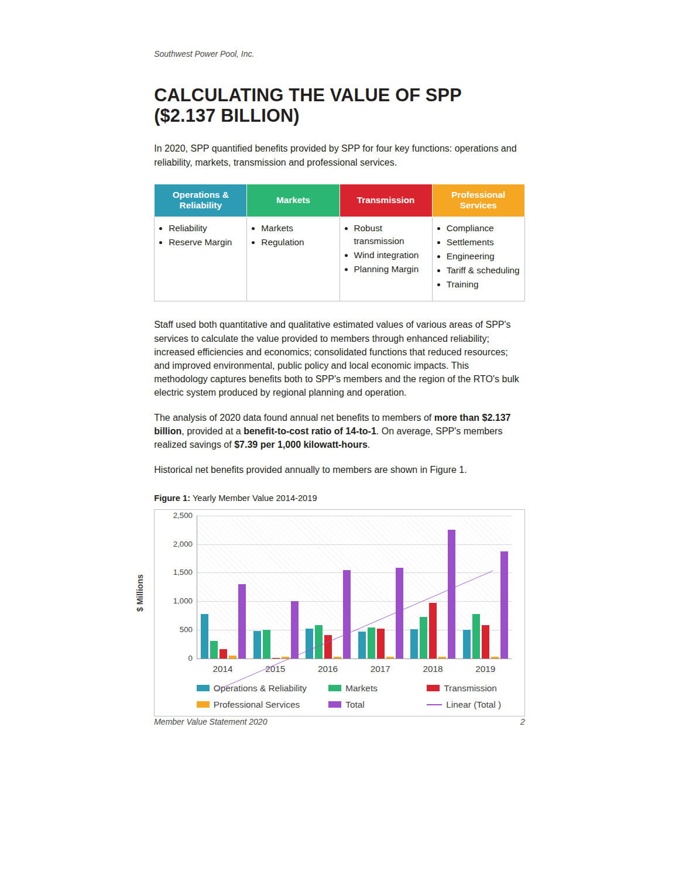Southwest Power Pool, Inc.
CALCULATING THE VALUE OF SPP ($2.137 BILLION)
In 2020, SPP quantified benefits provided by SPP for four key functions: operations and reliability, markets, transmission and professional services.
| Operations & Reliability | Markets | Transmission | Professional Services |
| --- | --- | --- | --- |
| Reliability Reserve Margin | Markets Regulation | Robust transmission Wind integration Planning Margin | Compliance Settlements Engineering Tariff & scheduling Training |
Staff used both quantitative and qualitative estimated values of various areas of SPP's services to calculate the value provided to members through enhanced reliability; increased efficiencies and economics; consolidated functions that reduced resources; and improved environmental, public policy and local economic impacts. This methodology captures benefits both to SPP's members and the region of the RTO's bulk electric system produced by regional planning and operation.
The analysis of 2020 data found annual net benefits to members of more than $2.137 billion, provided at a benefit-to-cost ratio of 14-to-1. On average, SPP's members realized savings of $7.39 per 1,000 kilowatt-hours.
Historical net benefits provided annually to members are shown in Figure 1.
Figure 1: Yearly Member Value 2014-2019
$ Millions
2,500
2,000
1,500
1,000
500
0
201420152016201720182019
Operations & Reliability
Markets
Transmission
Professional Services
Total
Linear (Total )
Member Value Statement 2020 2